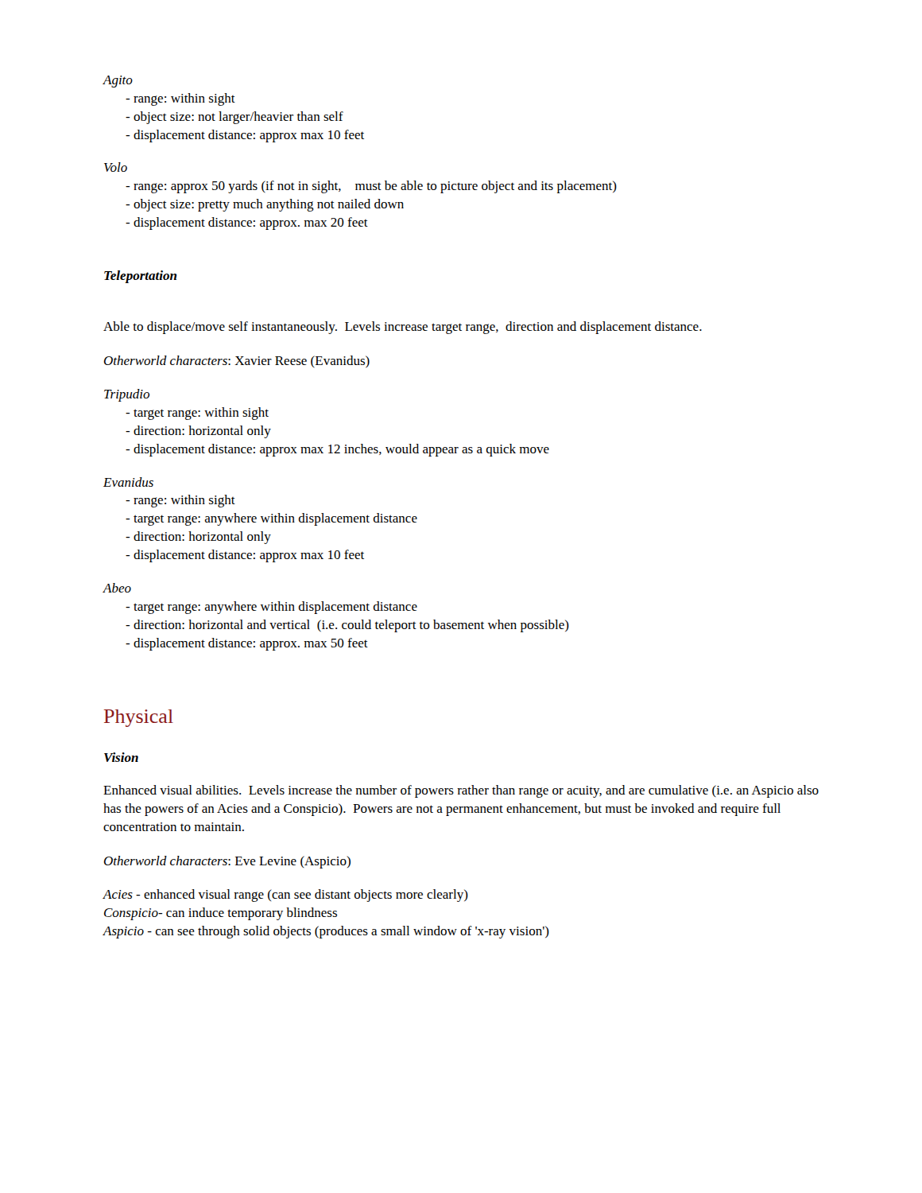Agito
- range: within sight
- object size: not larger/heavier than self
- displacement distance: approx max 10 feet
Volo
- range: approx 50 yards (if not in sight, must be able to picture object and its placement)
- object size: pretty much anything not nailed down
- displacement distance: approx. max 20 feet
Teleportation
Able to displace/move self instantaneously. Levels increase target range, direction and displacement distance.
Otherworld characters: Xavier Reese (Evanidus)
Tripudio
- target range: within sight
- direction: horizontal only
- displacement distance: approx max 12 inches, would appear as a quick move
Evanidus
- range: within sight
- target range: anywhere within displacement distance
- direction: horizontal only
- displacement distance: approx max 10 feet
Abeo
- target range: anywhere within displacement distance
- direction: horizontal and vertical (i.e. could teleport to basement when possible)
- displacement distance: approx. max 50 feet
Physical
Vision
Enhanced visual abilities. Levels increase the number of powers rather than range or acuity, and are cumulative (i.e. an Aspicio also has the powers of an Acies and a Conspicio). Powers are not a permanent enhancement, but must be invoked and require full concentration to maintain.
Otherworld characters: Eve Levine (Aspicio)
Acies - enhanced visual range (can see distant objects more clearly)
Conspicio- can induce temporary blindness
Aspicio - can see through solid objects (produces a small window of 'x-ray vision')